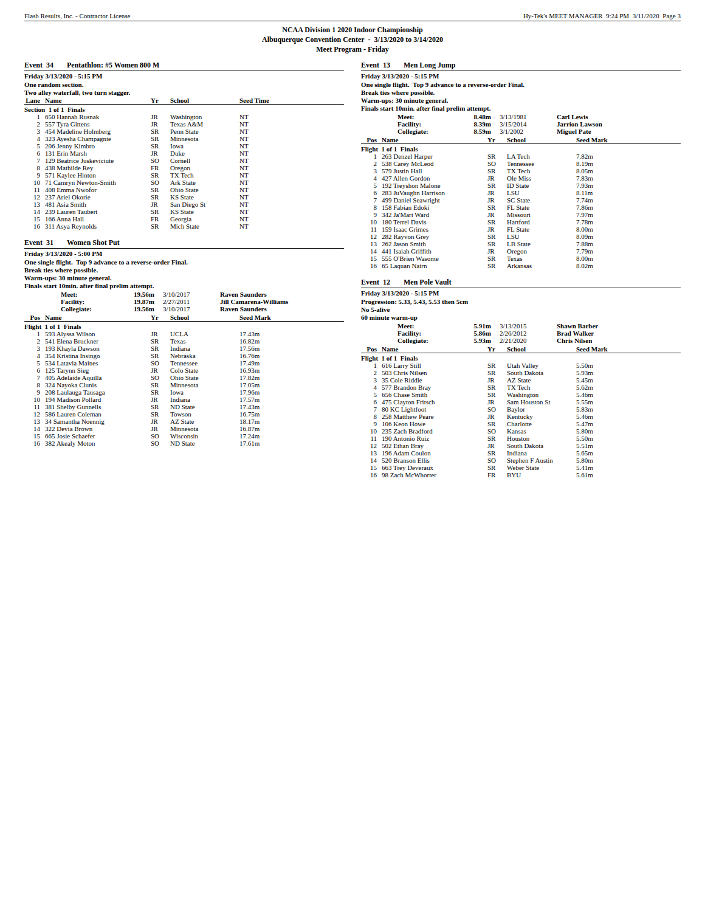Flash Results, Inc. - Contractor License
Hy-Tek's MEET MANAGER 9:24 PM 3/11/2020 Page 3
NCAA Division 1 2020 Indoor Championship
Albuquerque Convention Center - 3/13/2020 to 3/14/2020
Meet Program - Friday
Event 34 Pentathlon: #5 Women 800 M
Friday 3/13/2020 - 5:15 PM
One random section.
Two alley waterfall, two turn stagger.
| Lane | Name | Yr | School | Seed Time |
| --- | --- | --- | --- | --- |
| Section 1 of 1 Finals |
| 1 | 650 Hannah Rusnak | JR | Washington | NT |
| 2 | 557 Tyra Gittens | JR | Texas A&M | NT |
| 3 | 454 Madeline Holmberg | SR | Penn State | NT |
| 4 | 323 Ayesha Champagnie | SR | Minnesota | NT |
| 5 | 206 Jenny Kimbro | SR | Iowa | NT |
| 6 | 131 Erin Marsh | JR | Duke | NT |
| 7 | 129 Beatrice Juskeviciute | SO | Cornell | NT |
| 8 | 438 Mathilde Rey | FR | Oregon | NT |
| 9 | 571 Kaylee Hinton | SR | TX Tech | NT |
| 10 | 71 Camryn Newton-Smith | SO | Ark State | NT |
| 11 | 408 Emma Nwofor | SR | Ohio State | NT |
| 12 | 237 Ariel Okorie | SR | KS State | NT |
| 13 | 481 Asia Smith | JR | San Diego St | NT |
| 14 | 239 Lauren Taubert | SR | KS State | NT |
| 15 | 166 Anna Hall | FR | Georgia | NT |
| 16 | 311 Asya Reynolds | SR | Mich State | NT |
Event 31 Women Shot Put
Friday 3/13/2020 - 5:00 PM
One single flight. Top 9 advance to a reverse-order Final.
Break ties where possible.
Warm-ups: 30 minute general.
Finals start 10min. after final prelim attempt.
| Meet: | 19.56m | 3/10/2017 | Raven Saunders |
| Facility: | 19.87m | 2/27/2011 | Jill Camarena-Williams |
| Collegiate: | 19.56m | 3/10/2017 | Raven Saunders |
| Pos | Name | Yr | School | Seed Mark |
| --- | --- | --- | --- | --- |
| Flight 1 of 1 Finals |
| 1 | 593 Alyssa Wilson | JR | UCLA | 17.43m |
| 2 | 541 Elena Bruckner | SR | Texas | 16.82m |
| 3 | 193 Khayla Dawson | SR | Indiana | 17.56m |
| 4 | 354 Kristina Insingo | SR | Nebraska | 16.76m |
| 5 | 534 Latavia Maines | SO | Tennessee | 17.49m |
| 6 | 125 Tarynn Sieg | JR | Colo State | 16.93m |
| 7 | 405 Adelaide Aquilla | SO | Ohio State | 17.82m |
| 8 | 324 Nayoka Clunis | SR | Minnesota | 17.05m |
| 9 | 208 Laulauga Tausaga | SR | Iowa | 17.96m |
| 10 | 194 Madison Pollard | JR | Indiana | 17.57m |
| 11 | 381 Shelby Gunnells | SR | ND State | 17.43m |
| 12 | 586 Lauren Coleman | SR | Towson | 16.75m |
| 13 | 34 Samantha Noennig | JR | AZ State | 18.17m |
| 14 | 322 Devia Brown | JR | Minnesota | 16.87m |
| 15 | 665 Josie Schaefer | SO | Wisconsin | 17.24m |
| 16 | 382 Akealy Moton | SO | ND State | 17.61m |
Event 13 Men Long Jump
Friday 3/13/2020 - 5:15 PM
One single flight. Top 9 advance to a reverse-order Final.
Break ties where possible.
Warm-ups: 30 minute general.
Finals start 10min. after final prelim attempt.
| Meet: | 8.48m | 3/13/1981 | Carl Lewis |
| Facility: | 8.39m | 3/15/2014 | Jarrion Lawson |
| Collegiate: | 8.59m | 3/1/2002 | Miguel Pate |
| Pos | Name | Yr | School | Seed Mark |
| --- | --- | --- | --- | --- |
| Flight 1 of 1 Finals |
| 1 | 263 Denzel Harper | SR | LA Tech | 7.82m |
| 2 | 538 Carey McLeod | SO | Tennessee | 8.19m |
| 3 | 579 Justin Hall | SR | TX Tech | 8.05m |
| 4 | 427 Allen Gordon | JR | Ole Miss | 7.83m |
| 5 | 192 Treyshon Malone | SR | ID State | 7.93m |
| 6 | 283 JuVaughn Harrison | JR | LSU | 8.11m |
| 7 | 499 Daniel Seawright | JR | SC State | 7.74m |
| 8 | 158 Fabian Edoki | SR | FL State | 7.86m |
| 9 | 342 Ja'Mari Ward | JR | Missouri | 7.97m |
| 10 | 180 Terrel Davis | SR | Hartford | 7.78m |
| 11 | 159 Isaac Grimes | JR | FL State | 8.00m |
| 12 | 282 Rayvon Grey | SR | LSU | 8.09m |
| 13 | 262 Jason Smith | SR | LB State | 7.88m |
| 14 | 441 Isaiah Griffith | JR | Oregon | 7.79m |
| 15 | 555 O'Brien Wasome | SR | Texas | 8.00m |
| 16 | 65 Laquan Nairn | SR | Arkansas | 8.02m |
Event 12 Men Pole Vault
Friday 3/13/2020 - 5:15 PM
Progression: 5.33, 5.43, 5.53 then 5cm
No 5-alive
60 minute warm-up
| Meet: | 5.91m | 3/13/2015 | Shawn Barber |
| Facility: | 5.86m | 2/26/2012 | Brad Walker |
| Collegiate: | 5.93m | 2/21/2020 | Chris Nilsen |
| Pos | Name | Yr | School | Seed Mark |
| --- | --- | --- | --- | --- |
| Flight 1 of 1 Finals |
| 1 | 616 Larry Still | SR | Utah Valley | 5.50m |
| 2 | 503 Chris Nilsen | SR | South Dakota | 5.93m |
| 3 | 35 Cole Riddle | JR | AZ State | 5.45m |
| 4 | 577 Brandon Bray | SR | TX Tech | 5.62m |
| 5 | 656 Chase Smith | SR | Washington | 5.46m |
| 6 | 475 Clayton Fritsch | JR | Sam Houston St | 5.55m |
| 7 | 80 KC Lightfoot | SO | Baylor | 5.83m |
| 8 | 258 Matthew Peare | JR | Kentucky | 5.46m |
| 9 | 106 Keon Howe | SR | Charlotte | 5.47m |
| 10 | 235 Zach Bradford | SO | Kansas | 5.80m |
| 11 | 190 Antonio Ruiz | SR | Houston | 5.50m |
| 12 | 502 Ethan Bray | JR | South Dakota | 5.51m |
| 13 | 196 Adam Coulon | SR | Indiana | 5.65m |
| 14 | 520 Branson Ellis | SO | Stephen F Austin | 5.80m |
| 15 | 663 Trey Deveraux | SR | Weber State | 5.41m |
| 16 | 98 Zach McWhorter | FR | BYU | 5.61m |